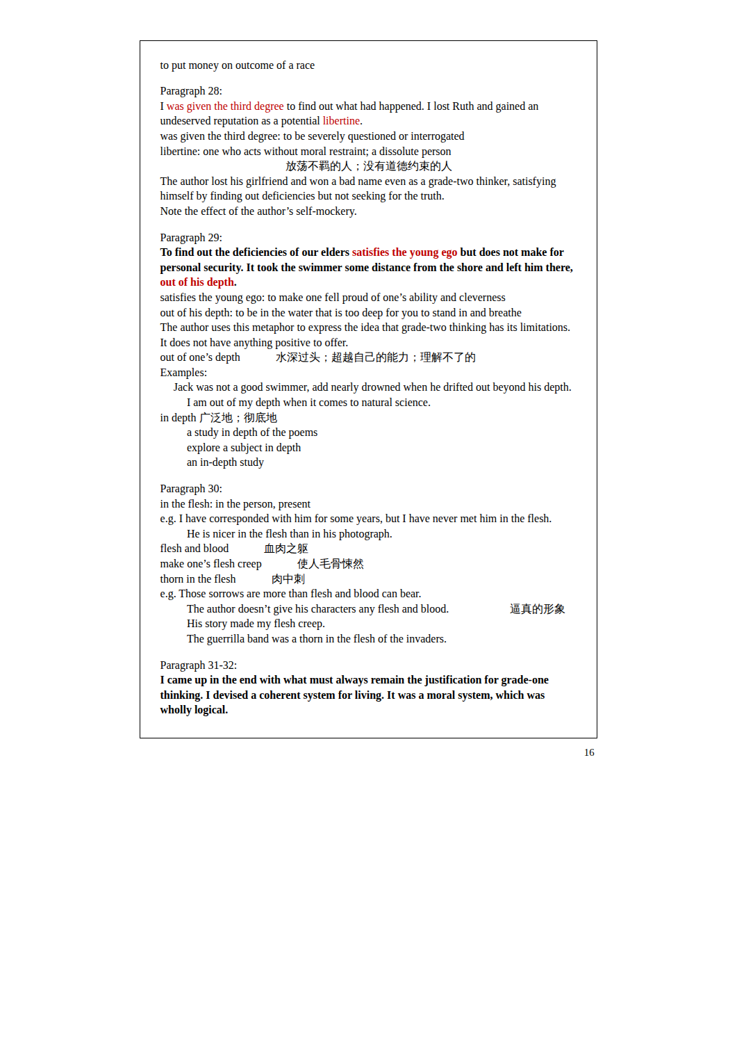to put money on outcome of a race
Paragraph 28:
I was given the third degree to find out what had happened. I lost Ruth and gained an undeserved reputation as a potential libertine.
was given the third degree: to be severely questioned or interrogated
libertine: one who acts without moral restraint; a dissolute person
放荡不羁的人；没有道德约束的人
The author lost his girlfriend and won a bad name even as a grade-two thinker, satisfying himself by finding out deficiencies but not seeking for the truth.
Note the effect of the author’s self-mockery.
Paragraph 29:
To find out the deficiencies of our elders satisfies the young ego but does not make for personal security. It took the swimmer some distance from the shore and left him there, out of his depth.
satisfies the young ego: to make one fell proud of one’s ability and cleverness
out of his depth: to be in the water that is too deep for you to stand in and breathe
The author uses this metaphor to express the idea that grade-two thinking has its limitations. It does not have anything positive to offer.
out of one’s depth 水深过头；超越自己的能力；理解不了的
Examples:
Jack was not a good swimmer, add nearly drowned when he drifted out beyond his depth.
I am out of my depth when it comes to natural science.
in depth 广泛地；彻底地
a study in depth of the poems
explore a subject in depth
an in-depth study
Paragraph 30:
in the flesh: in the person, present
e.g. I have corresponded with him for some years, but I have never met him in the flesh.
He is nicer in the flesh than in his photograph.
flesh and blood 血肉之躯
make one’s flesh creep 使人毛骨悚然
thorn in the flesh 肉中刺
e.g. Those sorrows are more than flesh and blood can bear.
The author doesn’t give his characters any flesh and blood. 逼真的形象
His story made my flesh creep.
The guerrilla band was a thorn in the flesh of the invaders.
Paragraph 31-32:
I came up in the end with what must always remain the justification for grade-one thinking. I devised a coherent system for living. It was a moral system, which was wholly logical.
16